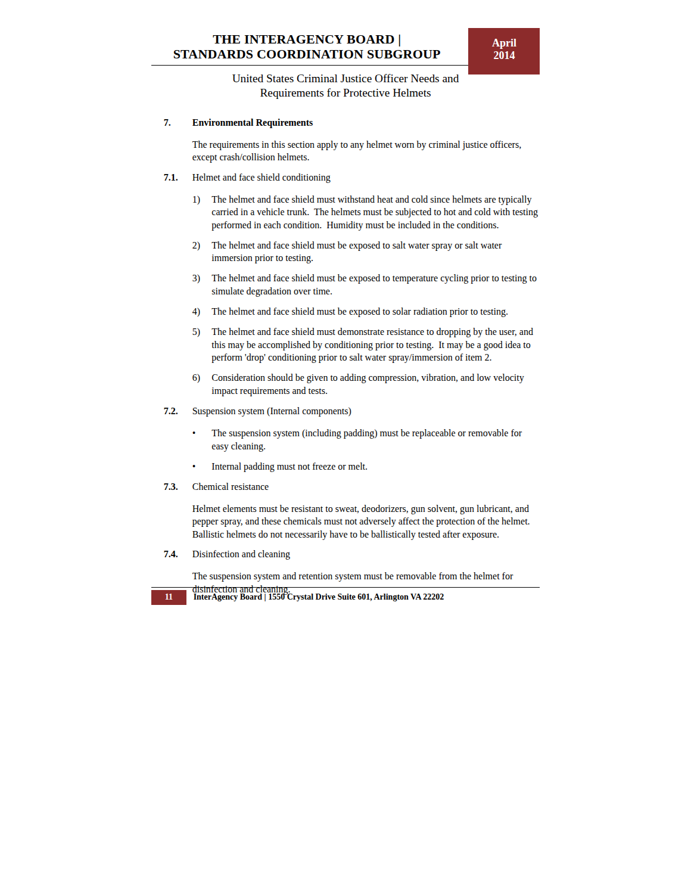April
2014
THE INTERAGENCY BOARD |
STANDARDS COORDINATION SUBGROUP
United States Criminal Justice Officer Needs and
Requirements for Protective Helmets
7.
Environmental Requirements
The requirements in this section apply to any helmet worn by criminal justice officers, except crash/collision helmets.
7.1.
Helmet and face shield conditioning
1) The helmet and face shield must withstand heat and cold since helmets are typically carried in a vehicle trunk. The helmets must be subjected to hot and cold with testing performed in each condition. Humidity must be included in the conditions.
2) The helmet and face shield must be exposed to salt water spray or salt water immersion prior to testing.
3) The helmet and face shield must be exposed to temperature cycling prior to testing to simulate degradation over time.
4) The helmet and face shield must be exposed to solar radiation prior to testing.
5) The helmet and face shield must demonstrate resistance to dropping by the user, and this may be accomplished by conditioning prior to testing. It may be a good idea to perform 'drop' conditioning prior to salt water spray/immersion of item 2.
6) Consideration should be given to adding compression, vibration, and low velocity impact requirements and tests.
7.2.
Suspension system (Internal components)
•The suspension system (including padding) must be replaceable or removable for easy cleaning.
•Internal padding must not freeze or melt.
7.3.
Chemical resistance
Helmet elements must be resistant to sweat, deodorizers, gun solvent, gun lubricant, and pepper spray, and these chemicals must not adversely affect the protection of the helmet. Ballistic helmets do not necessarily have to be ballistically tested after exposure.
7.4.
Disinfection and cleaning
The suspension system and retention system must be removable from the helmet for disinfection and cleaning.
11
InterAgency Board | 1550 Crystal Drive Suite 601, Arlington VA 22202